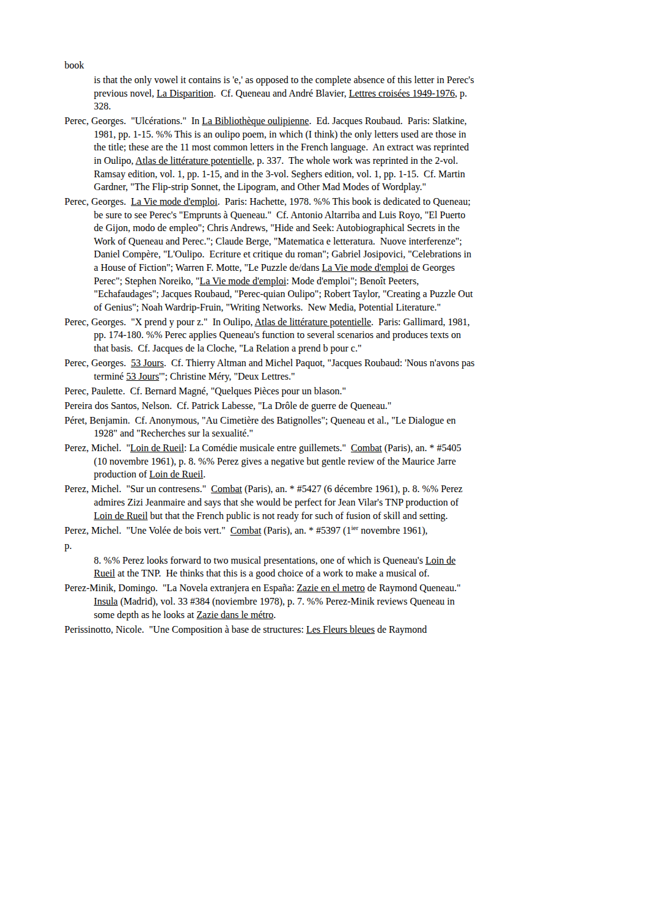book
is that the only vowel it contains is 'e,' as opposed to the complete absence of this letter in Perec's previous novel, La Disparition. Cf. Queneau and André Blavier, Lettres croisées 1949-1976, p. 328.
Perec, Georges. "Ulcérations." In La Bibliothèque oulipienne. Ed. Jacques Roubaud. Paris: Slatkine, 1981, pp. 1-15. %% This is an oulipo poem, in which (I think) the only letters used are those in the title; these are the 11 most common letters in the French language. An extract was reprinted in Oulipo, Atlas de littérature potentielle, p. 337. The whole work was reprinted in the 2-vol. Ramsay edition, vol. 1, pp. 1-15, and in the 3-vol. Seghers edition, vol. 1, pp. 1-15. Cf. Martin Gardner, "The Flip-strip Sonnet, the Lipogram, and Other Mad Modes of Wordplay."
Perec, Georges. La Vie mode d'emploi. Paris: Hachette, 1978. %% This book is dedicated to Queneau; be sure to see Perec's "Emprunts à Queneau." Cf. Antonio Altarriba and Luis Royo, "El Puerto de Gijon, modo de empleo"; Chris Andrews, "Hide and Seek: Autobiographical Secrets in the Work of Queneau and Perec."; Claude Berge, "Matematica e letteratura. Nuove interferenze"; Daniel Compère, "L'Oulipo. Ecriture et critique du roman"; Gabriel Josipovici, "Celebrations in a House of Fiction"; Warren F. Motte, "Le Puzzle de/dans La Vie mode d'emploi de Georges Perec"; Stephen Noreiko, "La Vie mode d'emploi: Mode d'emploi"; Benoît Peeters, "Echafaudages"; Jacques Roubaud, "Perec-quian Oulipo"; Robert Taylor, "Creating a Puzzle Out of Genius"; Noah Wardrip-Fruin, "Writing Networks. New Media, Potential Literature."
Perec, Georges. "X prend y pour z." In Oulipo, Atlas de littérature potentielle. Paris: Gallimard, 1981, pp. 174-180. %% Perec applies Queneau's function to several scenarios and produces texts on that basis. Cf. Jacques de la Cloche, "La Relation a prend b pour c."
Perec, Georges. 53 Jours. Cf. Thierry Altman and Michel Paquot, "Jacques Roubaud: 'Nous n'avons pas terminé 53 Jours'"; Christine Méry, "Deux Lettres."
Perec, Paulette. Cf. Bernard Magné, "Quelques Pièces pour un blason."
Pereira dos Santos, Nelson. Cf. Patrick Labesse, "La Drôle de guerre de Queneau."
Péret, Benjamin. Cf. Anonymous, "Au Cimetière des Batignolles"; Queneau et al., "Le Dialogue en 1928" and "Recherches sur la sexualité."
Perez, Michel. "Loin de Rueil: La Comédie musicale entre guillemets." Combat (Paris), an. * #5405 (10 novembre 1961), p. 8. %% Perez gives a negative but gentle review of the Maurice Jarre production of Loin de Rueil.
Perez, Michel. "Sur un contresens." Combat (Paris), an. * #5427 (6 décembre 1961), p. 8. %% Perez admires Zizi Jeanmaire and says that she would be perfect for Jean Vilar's TNP production of Loin de Rueil but that the French public is not ready for such of fusion of skill and setting.
Perez, Michel. "Une Volée de bois vert." Combat (Paris), an. * #5397 (1ier novembre 1961),
p.
8. %% Perez looks forward to two musical presentations, one of which is Queneau's Loin de Rueil at the TNP. He thinks that this is a good choice of a work to make a musical of.
Perez-Minik, Domingo. "La Novela extranjera en España: Zazie en el metro de Raymond Queneau." Insula (Madrid), vol. 33 #384 (noviembre 1978), p. 7. %% Perez-Minik reviews Queneau in some depth as he looks at Zazie dans le métro.
Perissinotto, Nicole. "Une Composition à base de structures: Les Fleurs bleues de Raymond